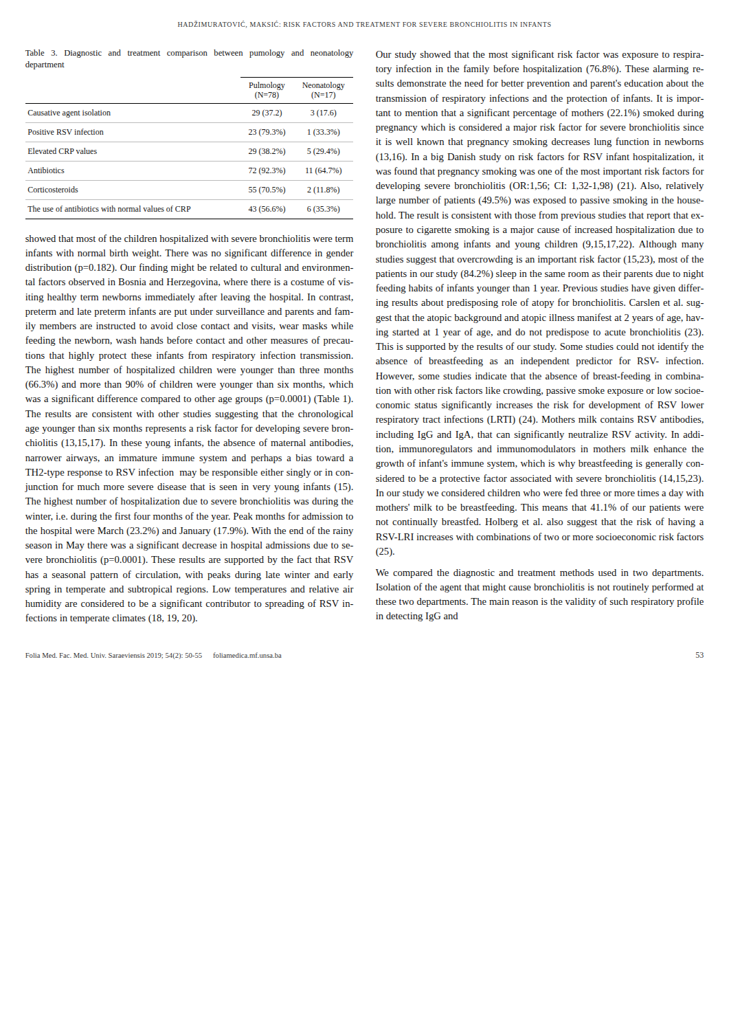Hadžimuratović, Maksić: Risk factors and treatment for severe bronchiolitis in infants
Table 3. Diagnostic and treatment comparison between pumology and neonatology department
| | Pulmology (N=78) | Neonatology (N=17) |
| --- | --- | --- |
| Causative agent isolation | 29 (37.2) | 3 (17.6) |
| Positive RSV infection | 23 (79.3%) | 1 (33.3%) |
| Elevated CRP values | 29 (38.2%) | 5 (29.4%) |
| Antibiotics | 72 (92.3%) | 11 (64.7%) |
| Corticosteroids | 55 (70.5%) | 2 (11.8%) |
| The use of antibiotics with normal values of CRP | 43 (56.6%) | 6 (35.3%) |
showed that most of the children hospitalized with severe bronchiolitis were term infants with normal birth weight. There was no significant difference in gender distribution (p=0.182). Our finding might be related to cultural and environmental factors observed in Bosnia and Herzegovina, where there is a costume of visiting healthy term newborns immediately after leaving the hospital. In contrast, preterm and late preterm infants are put under surveillance and parents and family members are instructed to avoid close contact and visits, wear masks while feeding the newborn, wash hands before contact and other measures of precautions that highly protect these infants from respiratory infection transmission. The highest number of hospitalized children were younger than three months (66.3%) and more than 90% of children were younger than six months, which was a significant difference compared to other age groups (p=0.0001) (Table 1). The results are consistent with other studies suggesting that the chronological age younger than six months represents a risk factor for developing severe bronchiolitis (13,15,17). In these young infants, the absence of maternal antibodies, narrower airways, an immature immune system and perhaps a bias toward a TH2-type response to RSV infection may be responsible either singly or in conjunction for much more severe disease that is seen in very young infants (15). The highest number of hospitalization due to severe bronchiolitis was during the winter, i.e. during the first four months of the year. Peak months for admission to the hospital were March (23.2%) and January (17.9%). With the end of the rainy season in May there was a significant decrease in hospital admissions due to severe bronchiolitis (p=0.0001). These results are supported by the fact that RSV has a seasonal pattern of circulation, with peaks during late winter and early spring in temperate and subtropical regions. Low temperatures and relative air humidity are considered to be a significant contributor to spreading of RSV infections in temperate climates (18, 19, 20).
Our study showed that the most significant risk factor was exposure to respiratory infection in the family before hospitalization (76.8%). These alarming results demonstrate the need for better prevention and parent's education about the transmission of respiratory infections and the protection of infants. It is important to mention that a significant percentage of mothers (22.1%) smoked during pregnancy which is considered a major risk factor for severe bronchiolitis since it is well known that pregnancy smoking decreases lung function in newborns (13,16). In a big Danish study on risk factors for RSV infant hospitalization, it was found that pregnancy smoking was one of the most important risk factors for developing severe bronchiolitis (OR:1,56; CI: 1,32-1,98) (21). Also, relatively large number of patients (49.5%) was exposed to passive smoking in the household. The result is consistent with those from previous studies that report that exposure to cigarette smoking is a major cause of increased hospitalization due to bronchiolitis among infants and young children (9,15,17,22). Although many studies suggest that overcrowding is an important risk factor (15,23), most of the patients in our study (84.2%) sleep in the same room as their parents due to night feeding habits of infants younger than 1 year. Previous studies have given differing results about predisposing role of atopy for bronchiolitis. Carslen et al. suggest that the atopic background and atopic illness manifest at 2 years of age, having started at 1 year of age, and do not predispose to acute bronchiolitis (23). This is supported by the results of our study. Some studies could not identify the absence of breastfeeding as an independent predictor for RSV- infection. However, some studies indicate that the absence of breast-feeding in combination with other risk factors like crowding, passive smoke exposure or low socioeconomic status significantly increases the risk for development of RSV lower respiratory tract infections (LRTI) (24). Mothers milk contains RSV antibodies, including IgG and IgA, that can significantly neutralize RSV activity. In addition, immunoregulators and immunomodulators in mothers milk enhance the growth of infant's immune system, which is why breastfeeding is generally considered to be a protective factor associated with severe bronchiolitis (14,15,23). In our study we considered children who were fed three or more times a day with mothers' milk to be breastfeeding. This means that 41.1% of our patients were not continually breastfed. Holberg et al. also suggest that the risk of having a RSV-LRI increases with combinations of two or more socioeconomic risk factors (25).
We compared the diagnostic and treatment methods used in two departments. Isolation of the agent that might cause bronchiolitis is not routinely performed at these two departments. The main reason is the validity of such respiratory profile in detecting IgG and
Folia Med. Fac. Med. Univ. Saraeviensis 2019; 54(2): 50-55 foliamedica.mf.unsa.ba
53